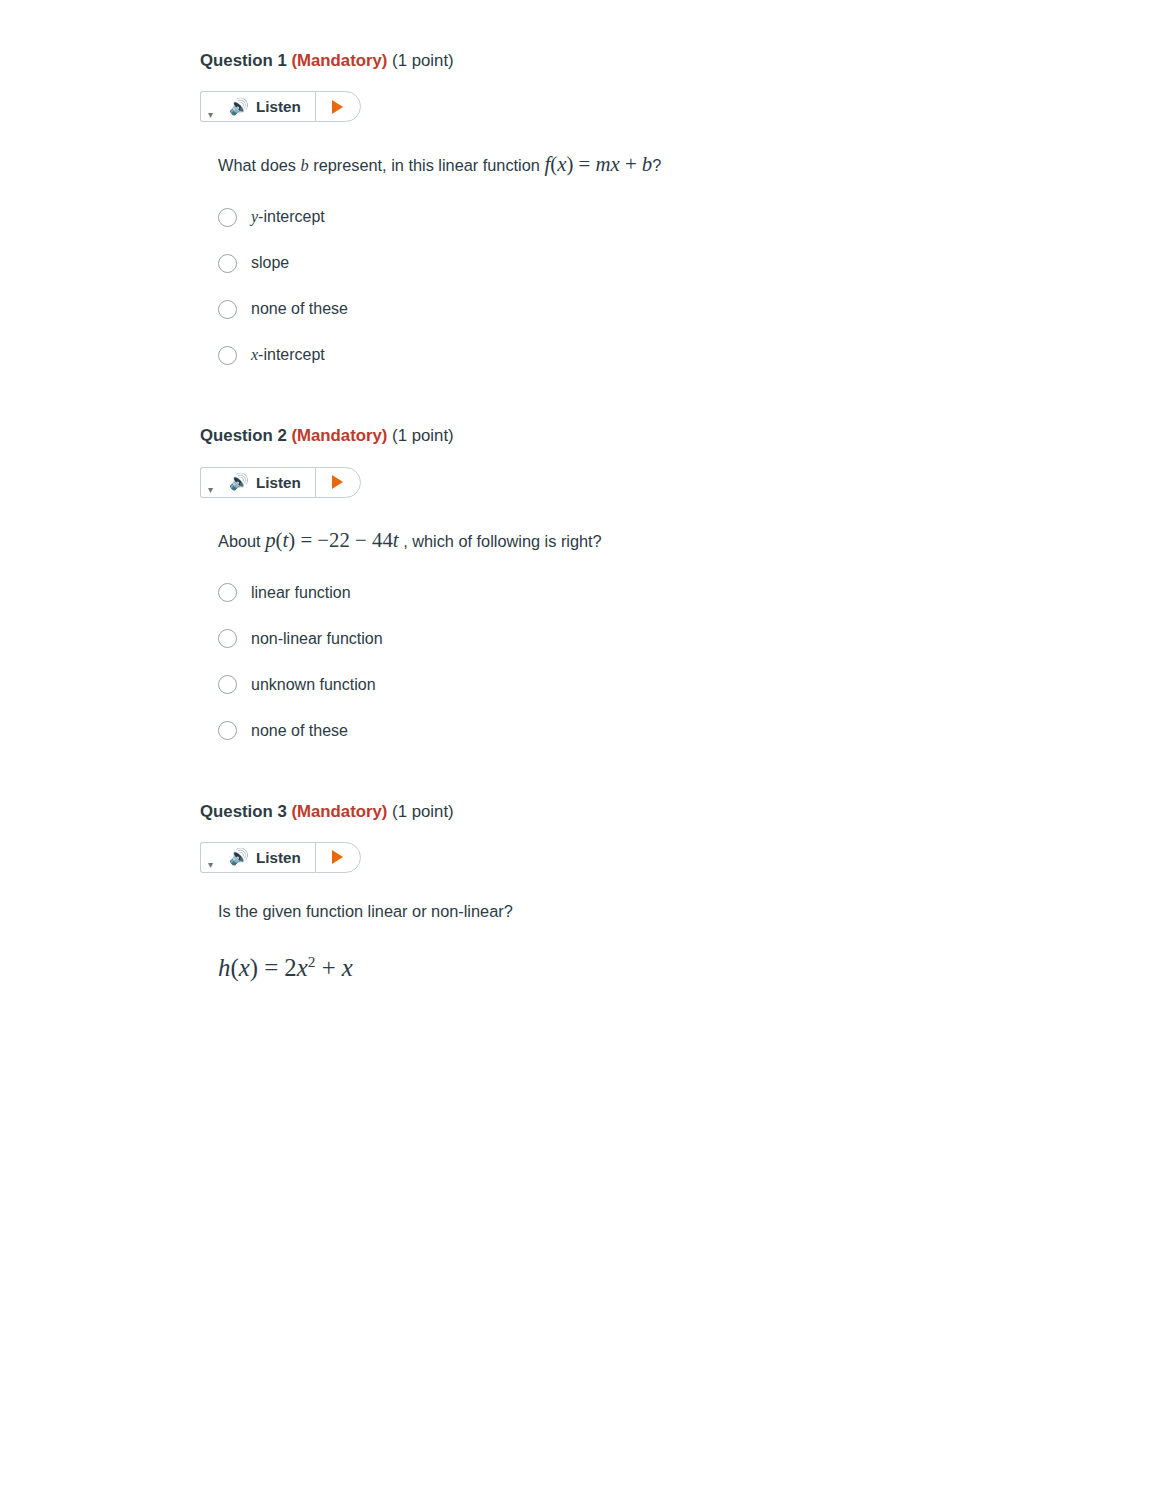Question 1 (Mandatory) (1 point)
▾ 🔊Listen
What does b represent, in this linear function f(x) = mx + b?
y-intercept
slope
none of these
x-intercept
Question 2 (Mandatory) (1 point)
▾ 🔊Listen
About p(t) = −22 − 44t , which of following is right?
linear function
non-linear function
unknown function
none of these
Question 3 (Mandatory) (1 point)
▾ 🔊Listen
Is the given function linear or non-linear?
h(x) = 2x2 + x